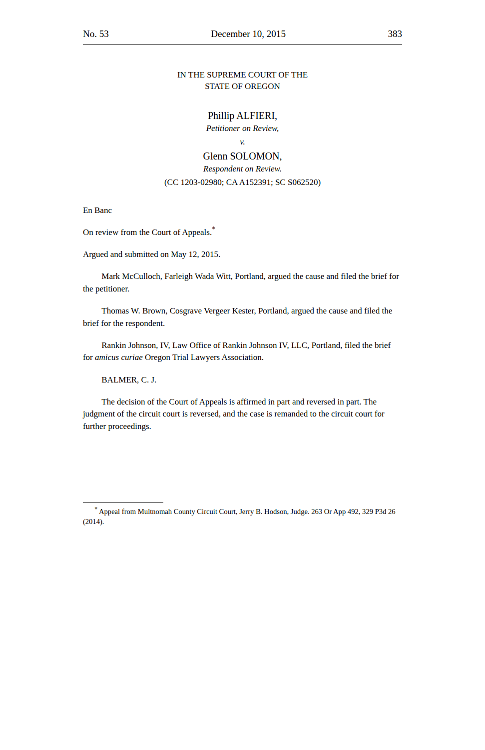No. 53 December 10, 2015 383
IN THE SUPREME COURT OF THE STATE OF OREGON
Phillip ALFIERI, Petitioner on Review, v. Glenn SOLOMON, Respondent on Review. (CC 1203-02980; CA A152391; SC S062520)
En Banc
On review from the Court of Appeals.*
Argued and submitted on May 12, 2015.
Mark McCulloch, Farleigh Wada Witt, Portland, argued the cause and filed the brief for the petitioner.
Thomas W. Brown, Cosgrave Vergeer Kester, Portland, argued the cause and filed the brief for the respondent.
Rankin Johnson, IV, Law Office of Rankin Johnson IV, LLC, Portland, filed the brief for amicus curiae Oregon Trial Lawyers Association.
BALMER, C. J.
The decision of the Court of Appeals is affirmed in part and reversed in part. The judgment of the circuit court is reversed, and the case is remanded to the circuit court for further proceedings.
* Appeal from Multnomah County Circuit Court, Jerry B. Hodson, Judge. 263 Or App 492, 329 P3d 26 (2014).